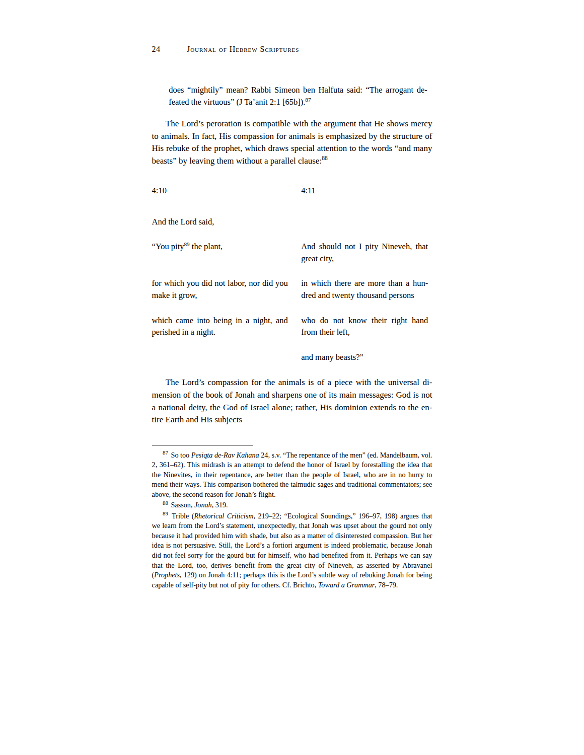24 Journal of Hebrew Scriptures
does “mightily” mean? Rabbi Simeon ben Halfuta said: “The arrogant defeated the virtuous” (J Ta’anit 2:1 [65b]).87
The Lord’s peroration is compatible with the argument that He shows mercy to animals. In fact, His compassion for animals is emphasized by the structure of His rebuke of the prophet, which draws special attention to the words “and many beasts” by leaving them without a parallel clause:88
| 4:10 | 4:11 |
| And the Lord said, | |
| “You pity 89 the plant, | And should not I pity Nineveh, that great city, |
| for which you did not labor, nor did you make it grow, | in which there are more than a hundred and twenty thousand persons |
| which came into being in a night, and perished in a night. | who do not know their right hand from their left, |
| | and many beasts?” |
The Lord’s compassion for the animals is of a piece with the universal dimension of the book of Jonah and sharpens one of its main messages: God is not a national deity, the God of Israel alone; rather, His dominion extends to the entire Earth and His subjects
87 So too Pesiqta de-Rav Kahana 24, s.v. “The repentance of the men” (ed. Mandelbaum, vol. 2, 361–62). This midrash is an attempt to defend the honor of Israel by forestalling the idea that the Ninevites, in their repentance, are better than the people of Israel, who are in no hurry to mend their ways. This comparison bothered the talmudic sages and traditional commentators; see above, the second reason for Jonah’s flight.
88 Sasson, Jonah, 319.
89 Trible (Rhetorical Criticism, 219–22; “Ecological Soundings,” 196–97, 198) argues that we learn from the Lord’s statement, unexpectedly, that Jonah was upset about the gourd not only because it had provided him with shade, but also as a matter of disinterested compassion. But her idea is not persuasive. Still, the Lord’s a fortiori argument is indeed problematic, because Jonah did not feel sorry for the gourd but for himself, who had benefited from it. Perhaps we can say that the Lord, too, derives benefit from the great city of Nineveh, as asserted by Abravanel (Prophets, 129) on Jonah 4:11; perhaps this is the Lord’s subtle way of rebuking Jonah for being capable of self-pity but not of pity for others. Cf. Brichto, Toward a Grammar, 78–79.